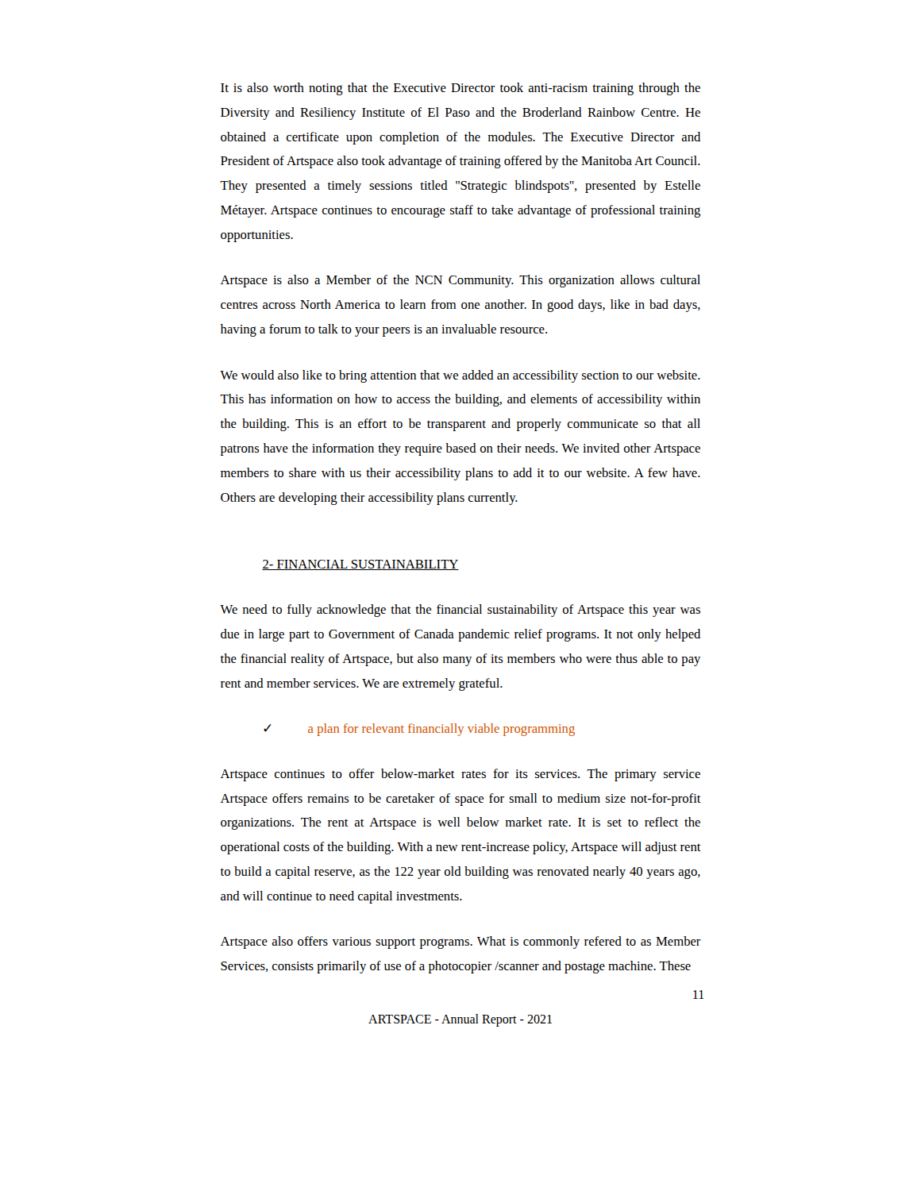It is also worth noting that the Executive Director took anti-racism training through the Diversity and Resiliency Institute of El Paso and the Broderland Rainbow Centre. He obtained a certificate upon completion of the modules. The Executive Director and President of Artspace also took advantage of training offered by the Manitoba Art Council. They presented a timely sessions titled ''Strategic blindspots'', presented by Estelle Métayer. Artspace continues to encourage staff to take advantage of professional training opportunities.
Artspace is also a Member of the NCN Community. This organization allows cultural centres across North America to learn from one another. In good days, like in bad days, having a forum to talk to your peers is an invaluable resource.
We would also like to bring attention that we added an accessibility section to our website. This has information on how to access the building, and elements of accessibility within the building. This is an effort to be transparent and properly communicate so that all patrons have the information they require based on their needs. We invited other Artspace members to share with us their accessibility plans to add it to our website. A few have. Others are developing their accessibility plans currently.
2- FINANCIAL SUSTAINABILITY
We need to fully acknowledge that the financial sustainability of Artspace this year was due in large part to Government of Canada pandemic relief programs. It not only helped the financial reality of Artspace, but also many of its members who were thus able to pay rent and member services. We are extremely grateful.
✓ a plan for relevant financially viable programming
Artspace continues to offer below-market rates for its services. The primary service Artspace offers remains to be caretaker of space for small to medium size not-for-profit organizations. The rent at Artspace is well below market rate. It is set to reflect the operational costs of the building. With a new rent-increase policy, Artspace will adjust rent to build a capital reserve, as the 122 year old building was renovated nearly 40 years ago, and will continue to need capital investments.
Artspace also offers various support programs. What is commonly refered to as Member Services, consists primarily of use of a photocopier /scanner and postage machine. These
11
ARTSPACE - Annual Report - 2021